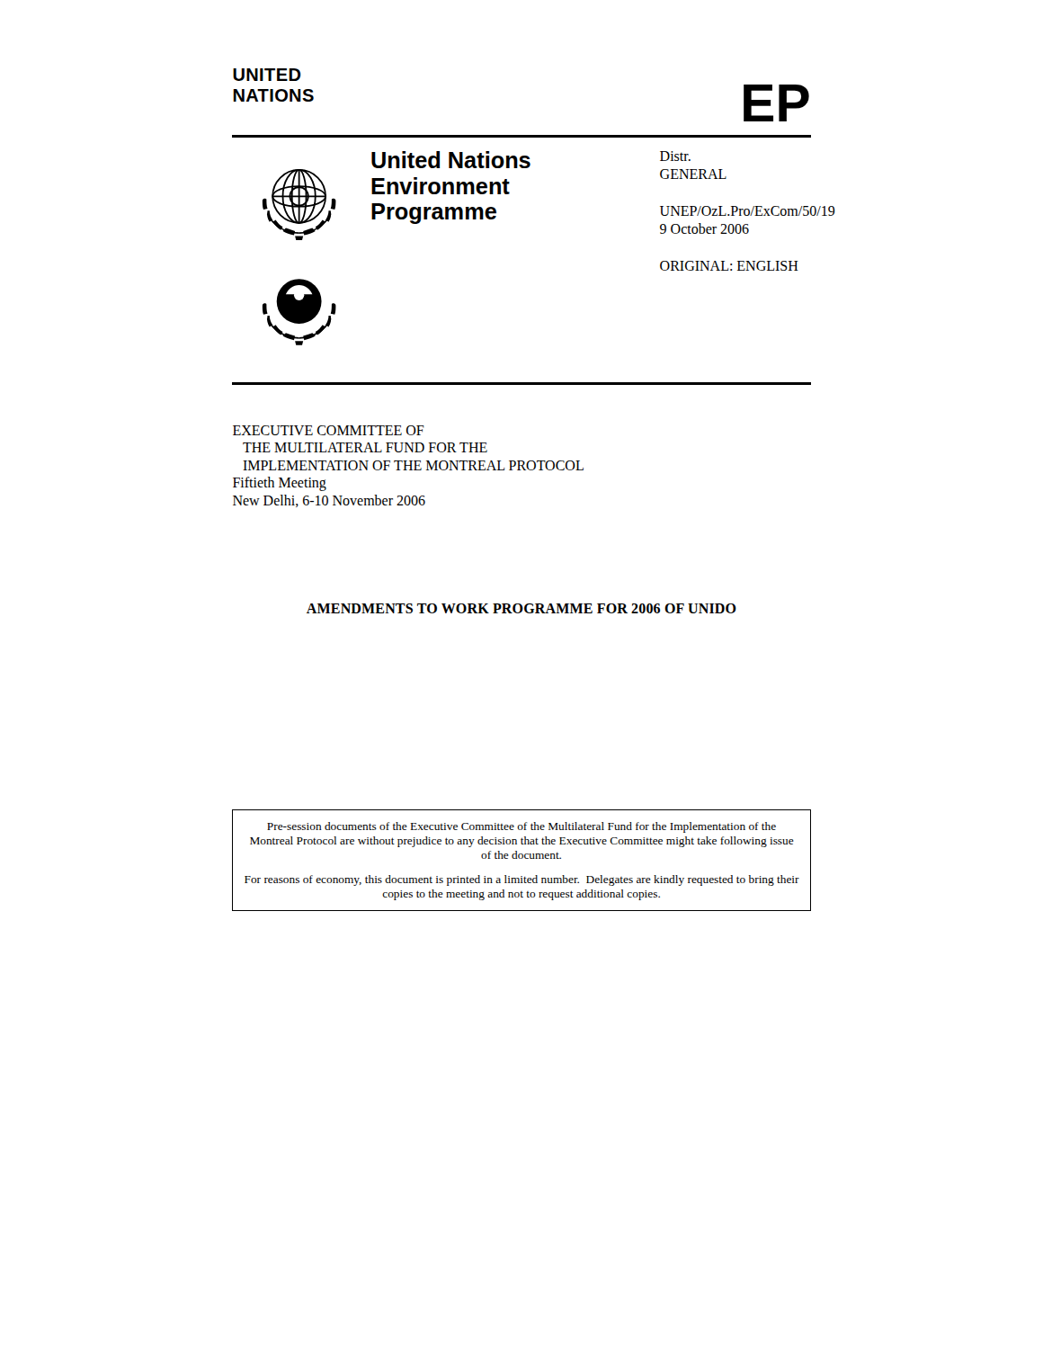UNITED
NATIONS
EP
United Nations
Environment
Programme
Distr.
GENERAL
UNEP/OzL.Pro/ExCom/50/19
9 October 2006
ORIGINAL: ENGLISH
EXECUTIVE COMMITTEE OF
THE MULTILATERAL FUND FOR THE
IMPLEMENTATION OF THE MONTREAL PROTOCOL
Fiftieth Meeting
New Delhi, 6-10 November 2006
AMENDMENTS TO WORK PROGRAMME FOR 2006 OF UNIDO
Pre-session documents of the Executive Committee of the Multilateral Fund for the Implementation of the Montreal Protocol are without prejudice to any decision that the Executive Committee might take following issue of the document.
For reasons of economy, this document is printed in a limited number. Delegates are kindly requested to bring their copies to the meeting and not to request additional copies.